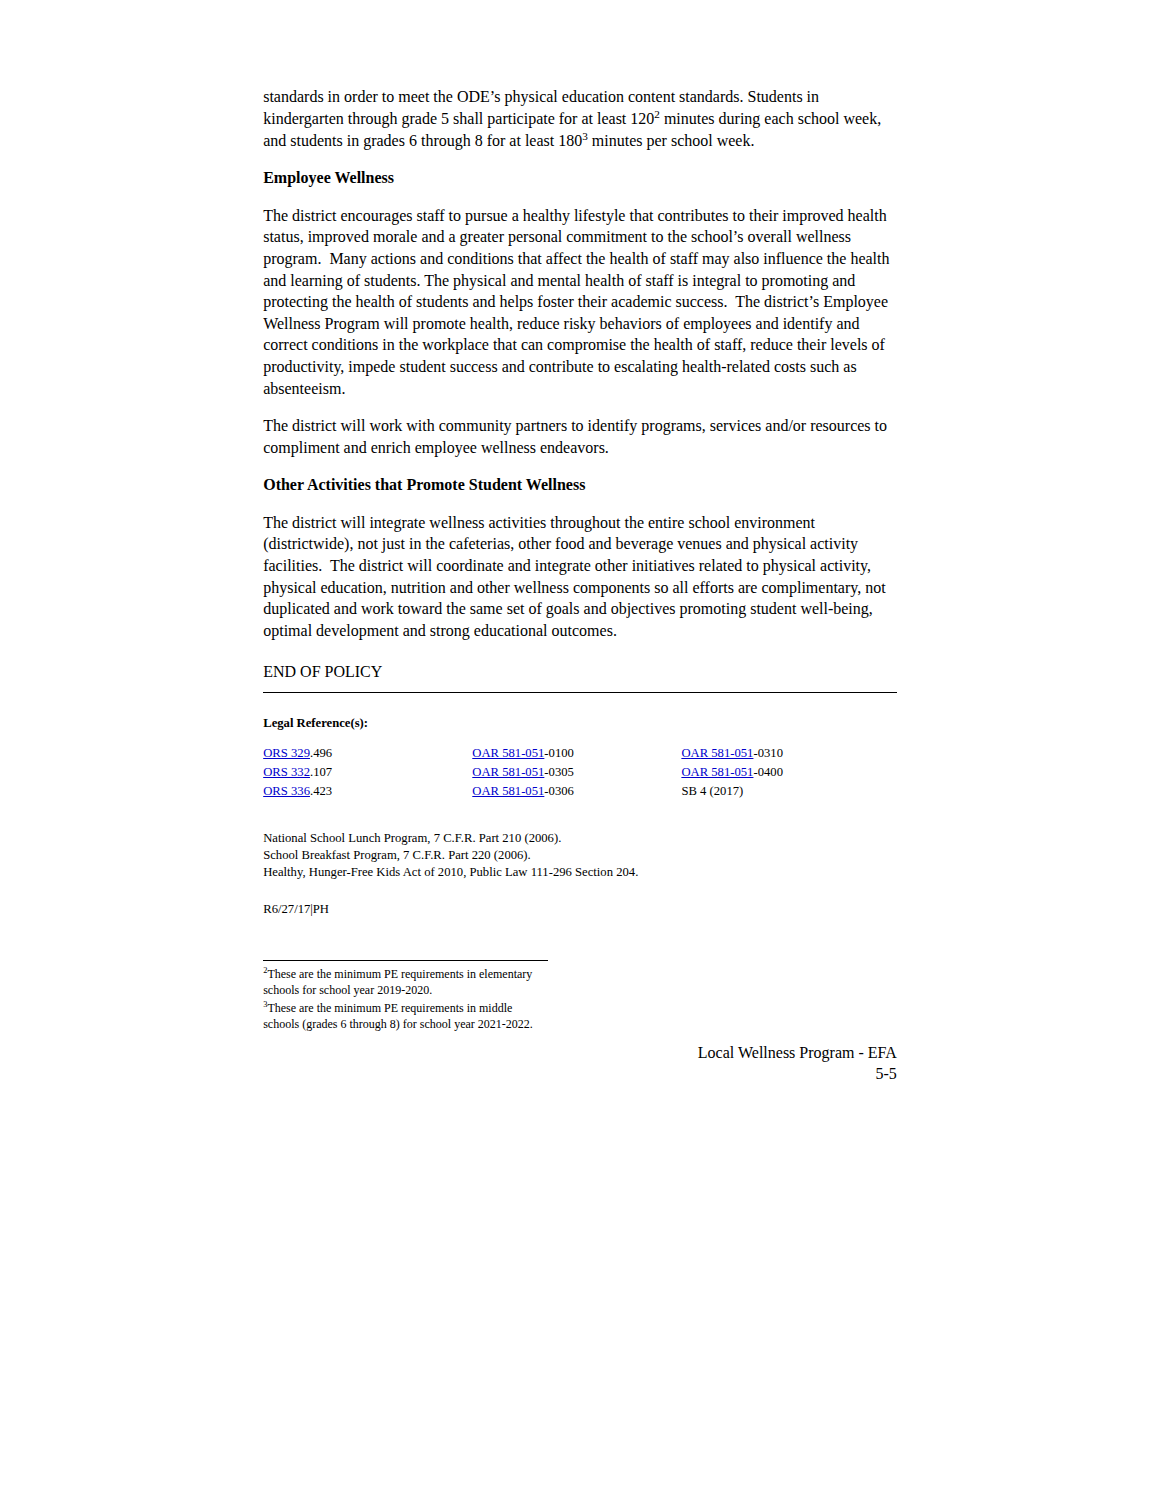standards in order to meet the ODE’s physical education content standards. Students in kindergarten through grade 5 shall participate for at least 1202 minutes during each school week, and students in grades 6 through 8 for at least 1803 minutes per school week.
Employee Wellness
The district encourages staff to pursue a healthy lifestyle that contributes to their improved health status, improved morale and a greater personal commitment to the school’s overall wellness program. Many actions and conditions that affect the health of staff may also influence the health and learning of students. The physical and mental health of staff is integral to promoting and protecting the health of students and helps foster their academic success. The district’s Employee Wellness Program will promote health, reduce risky behaviors of employees and identify and correct conditions in the workplace that can compromise the health of staff, reduce their levels of productivity, impede student success and contribute to escalating health-related costs such as absenteeism.
The district will work with community partners to identify programs, services and/or resources to compliment and enrich employee wellness endeavors.
Other Activities that Promote Student Wellness
The district will integrate wellness activities throughout the entire school environment (districtwide), not just in the cafeterias, other food and beverage venues and physical activity facilities. The district will coordinate and integrate other initiatives related to physical activity, physical education, nutrition and other wellness components so all efforts are complimentary, not duplicated and work toward the same set of goals and objectives promoting student well-being, optimal development and strong educational outcomes.
END OF POLICY
Legal Reference(s):
| ORS 329 .496 | OAR 581-051 -0100 | OAR 581-051 -0310 |
| ORS 332 .107 | OAR 581-051 -0305 | OAR 581-051 -0400 |
| ORS 336 .423 | OAR 581-051 -0306 | SB 4 (2017) |
National School Lunch Program, 7 C.F.R. Part 210 (2006).
School Breakfast Program, 7 C.F.R. Part 220 (2006).
Healthy, Hunger-Free Kids Act of 2010, Public Law 111-296 Section 204.
R6/27/17|PH
2These are the minimum PE requirements in elementary schools for school year 2019-2020.
3These are the minimum PE requirements in middle schools (grades 6 through 8) for school year 2021-2022.
Local Wellness Program - EFA 5-5